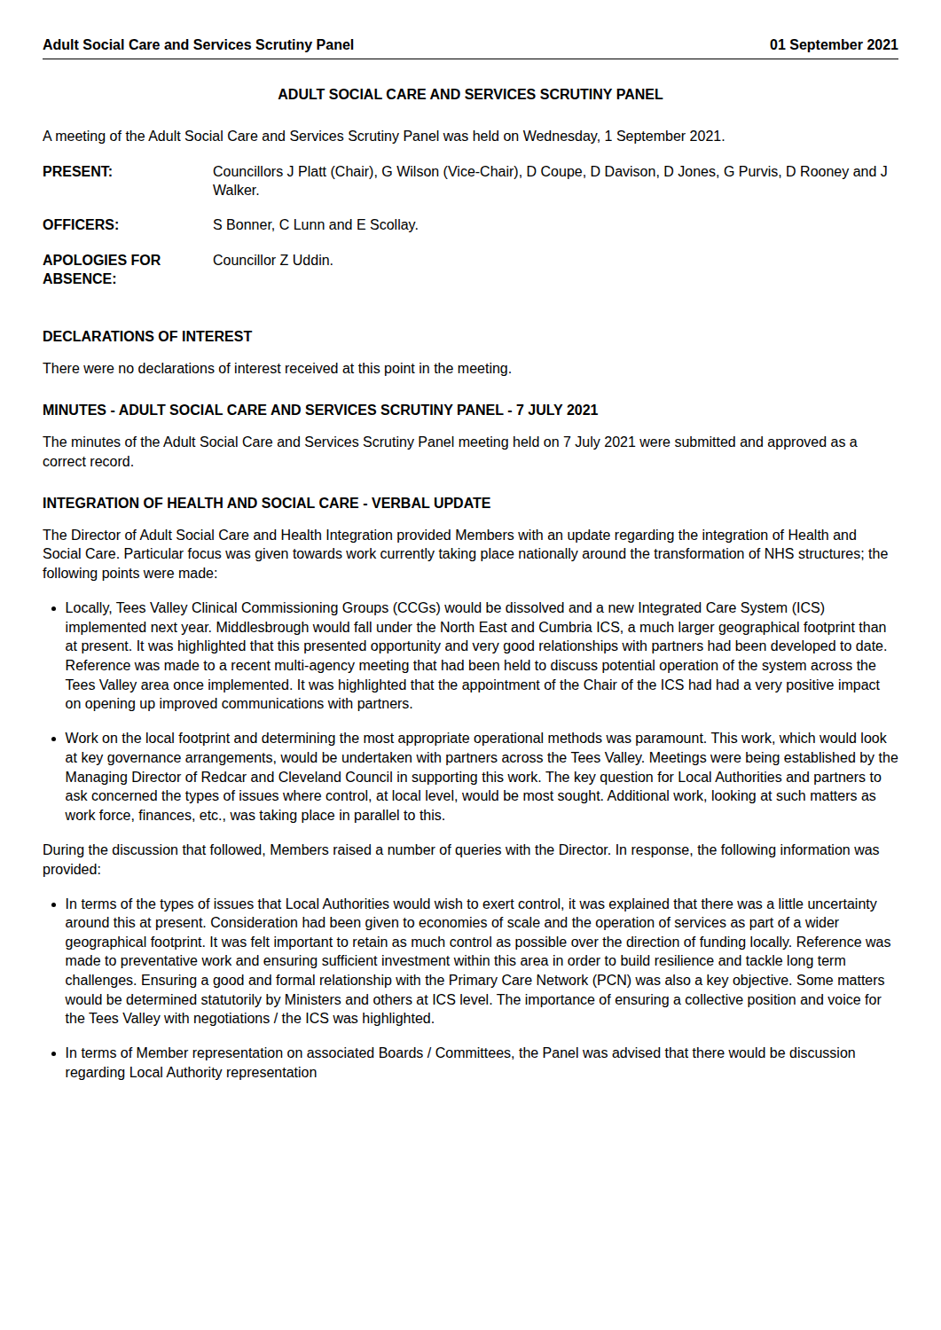Adult Social Care and Services Scrutiny Panel 01 September 2021
Adult Social Care and Services Scrutiny Panel
A meeting of the Adult Social Care and Services Scrutiny Panel was held on Wednesday, 1 September 2021.
| Present: | Councillors J Platt (Chair), G Wilson (Vice-Chair), D Coupe, D Davison, D Jones, G Purvis, D Rooney and J Walker. |
| Officers: | S Bonner, C Lunn and E Scollay. |
| Apologies for Absence: | Councillor Z Uddin. |
Declarations of Interest
There were no declarations of interest received at this point in the meeting.
Minutes - Adult Social Care and Services Scrutiny Panel - 7 July 2021
The minutes of the Adult Social Care and Services Scrutiny Panel meeting held on 7 July 2021 were submitted and approved as a correct record.
Integration of Health and Social Care - Verbal Update
The Director of Adult Social Care and Health Integration provided Members with an update regarding the integration of Health and Social Care. Particular focus was given towards work currently taking place nationally around the transformation of NHS structures; the following points were made:
Locally, Tees Valley Clinical Commissioning Groups (CCGs) would be dissolved and a new Integrated Care System (ICS) implemented next year. Middlesbrough would fall under the North East and Cumbria ICS, a much larger geographical footprint than at present. It was highlighted that this presented opportunity and very good relationships with partners had been developed to date. Reference was made to a recent multi-agency meeting that had been held to discuss potential operation of the system across the Tees Valley area once implemented. It was highlighted that the appointment of the Chair of the ICS had had a very positive impact on opening up improved communications with partners.
Work on the local footprint and determining the most appropriate operational methods was paramount. This work, which would look at key governance arrangements, would be undertaken with partners across the Tees Valley. Meetings were being established by the Managing Director of Redcar and Cleveland Council in supporting this work. The key question for Local Authorities and partners to ask concerned the types of issues where control, at local level, would be most sought. Additional work, looking at such matters as work force, finances, etc., was taking place in parallel to this.
During the discussion that followed, Members raised a number of queries with the Director. In response, the following information was provided:
In terms of the types of issues that Local Authorities would wish to exert control, it was explained that there was a little uncertainty around this at present. Consideration had been given to economies of scale and the operation of services as part of a wider geographical footprint. It was felt important to retain as much control as possible over the direction of funding locally. Reference was made to preventative work and ensuring sufficient investment within this area in order to build resilience and tackle long term challenges. Ensuring a good and formal relationship with the Primary Care Network (PCN) was also a key objective. Some matters would be determined statutorily by Ministers and others at ICS level. The importance of ensuring a collective position and voice for the Tees Valley with negotiations / the ICS was highlighted.
In terms of Member representation on associated Boards / Committees, the Panel was advised that there would be discussion regarding Local Authority representation